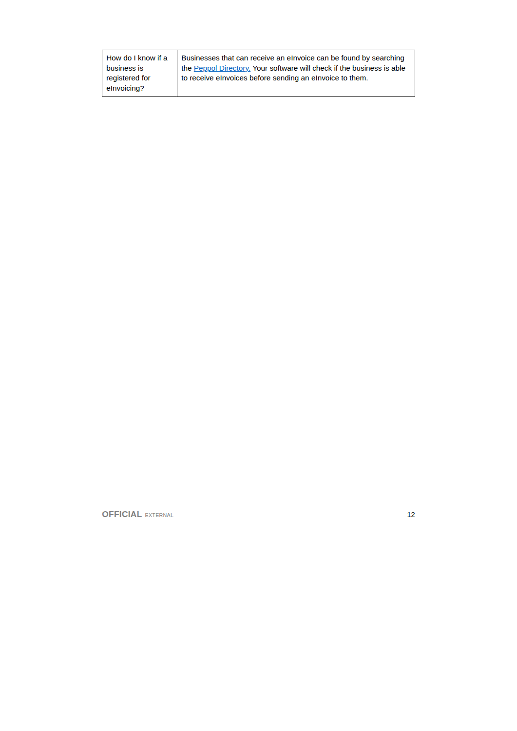| How do I know if a business is registered for eInvoicing? | Businesses that can receive an eInvoice can be found by searching the Peppol Directory. Your software will check if the business is able to receive eInvoices before sending an eInvoice to them. |
OFFICIAL EXTERNAL
12